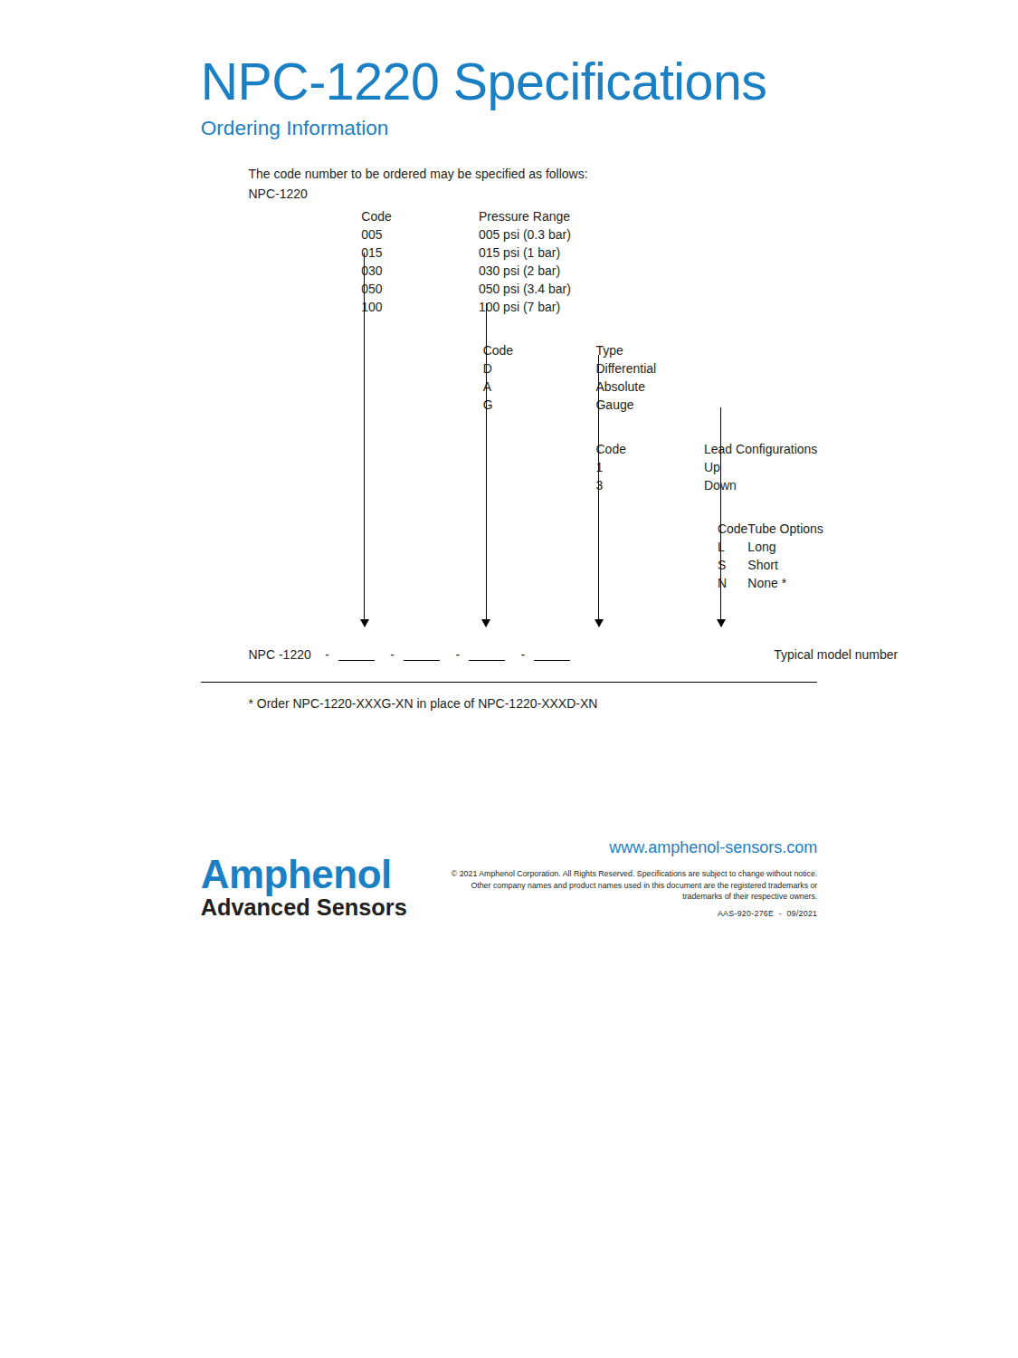NPC-1220 Specifications
Ordering Information
The code number to be ordered may be specified as follows:
NPC-1220
| Code | Pressure Range |
| 005 | 005 psi (0.3 bar) |
| 015 | 015 psi (1 bar) |
| 030 | 030 psi (2 bar) |
| 050 | 050 psi (3.4 bar) |
| 100 | 100 psi (7 bar) |
| Code | Type |
| D | Differential |
| A | Absolute |
| G | Gauge |
| Code | Lead Configurations |
| 1 | Up |
| 3 | Down |
| Code | Tube Options |
| L | Long |
| S | Short |
| N | None * |
NPC -1220 - - - - Typical model number
* Order NPC-1220-XXXG-XN in place of NPC-1220-XXXD-XN
Amphenol Advanced Sensors
www.amphenol-sensors.com © 2021 Amphenol Corporation. All Rights Reserved. Specifications are subject to change without notice.
Other company names and product names used in this document are the registered trademarks or
trademarks of their respective owners.
AAS-920-276E - 09/2021